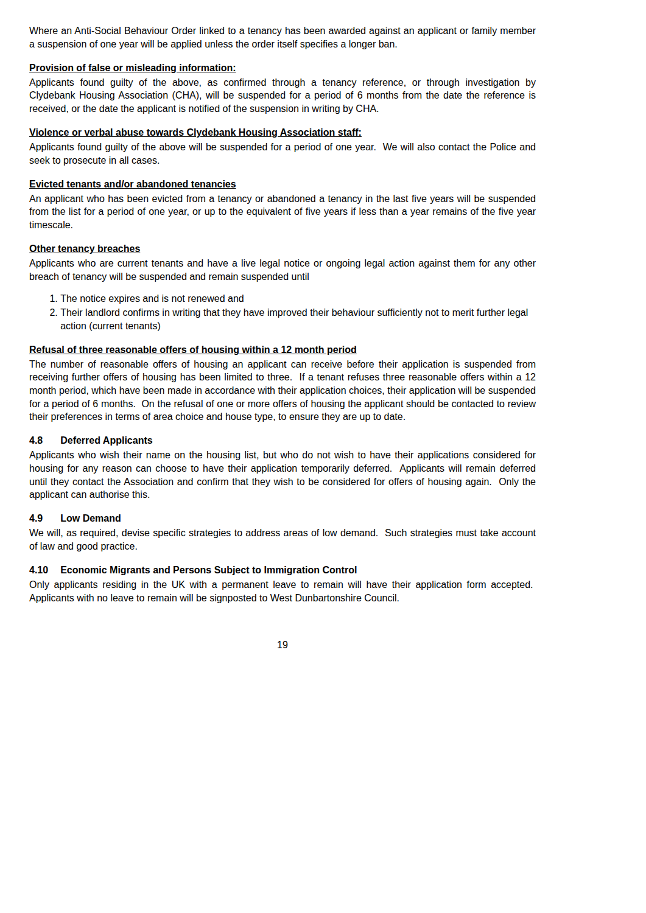Where an Anti-Social Behaviour Order linked to a tenancy has been awarded against an applicant or family member a suspension of one year will be applied unless the order itself specifies a longer ban.
Provision of false or misleading information:
Applicants found guilty of the above, as confirmed through a tenancy reference, or through investigation by Clydebank Housing Association (CHA), will be suspended for a period of 6 months from the date the reference is received, or the date the applicant is notified of the suspension in writing by CHA.
Violence or verbal abuse towards Clydebank Housing Association staff:
Applicants found guilty of the above will be suspended for a period of one year. We will also contact the Police and seek to prosecute in all cases.
Evicted tenants and/or abandoned tenancies
An applicant who has been evicted from a tenancy or abandoned a tenancy in the last five years will be suspended from the list for a period of one year, or up to the equivalent of five years if less than a year remains of the five year timescale.
Other tenancy breaches
Applicants who are current tenants and have a live legal notice or ongoing legal action against them for any other breach of tenancy will be suspended and remain suspended until
The notice expires and is not renewed and
Their landlord confirms in writing that they have improved their behaviour sufficiently not to merit further legal action (current tenants)
Refusal of three reasonable offers of housing within a 12 month period
The number of reasonable offers of housing an applicant can receive before their application is suspended from receiving further offers of housing has been limited to three. If a tenant refuses three reasonable offers within a 12 month period, which have been made in accordance with their application choices, their application will be suspended for a period of 6 months. On the refusal of one or more offers of housing the applicant should be contacted to review their preferences in terms of area choice and house type, to ensure they are up to date.
4.8 Deferred Applicants
Applicants who wish their name on the housing list, but who do not wish to have their applications considered for housing for any reason can choose to have their application temporarily deferred. Applicants will remain deferred until they contact the Association and confirm that they wish to be considered for offers of housing again. Only the applicant can authorise this.
4.9 Low Demand
We will, as required, devise specific strategies to address areas of low demand. Such strategies must take account of law and good practice.
4.10 Economic Migrants and Persons Subject to Immigration Control
Only applicants residing in the UK with a permanent leave to remain will have their application form accepted. Applicants with no leave to remain will be signposted to West Dunbartonshire Council.
19